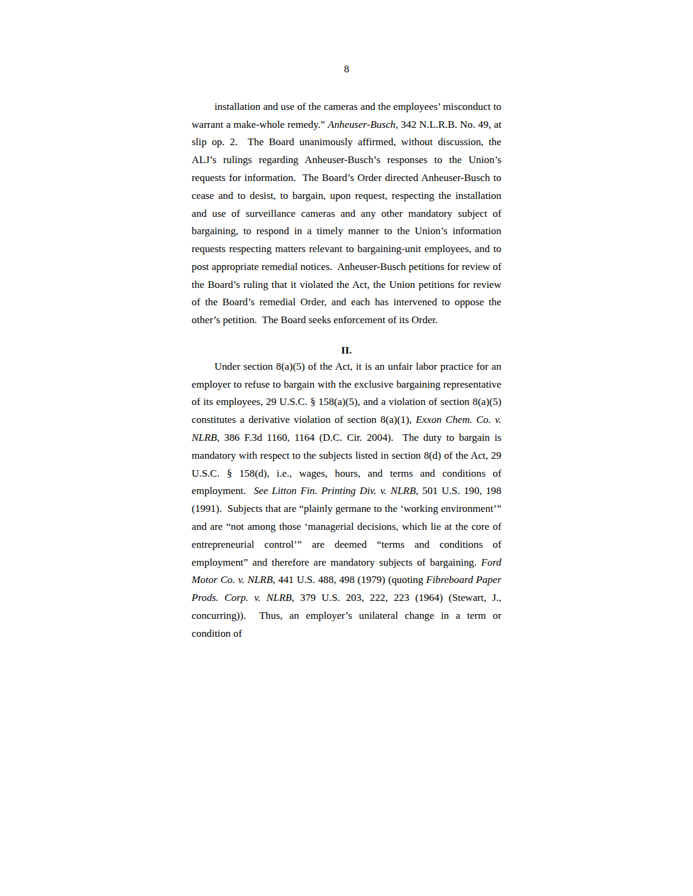8
installation and use of the cameras and the employees’ misconduct to warrant a make-whole remedy.” Anheuser-Busch, 342 N.L.R.B. No. 49, at slip op. 2. The Board unanimously affirmed, without discussion, the ALJ’s rulings regarding Anheuser-Busch’s responses to the Union’s requests for information. The Board’s Order directed Anheuser-Busch to cease and to desist, to bargain, upon request, respecting the installation and use of surveillance cameras and any other mandatory subject of bargaining, to respond in a timely manner to the Union’s information requests respecting matters relevant to bargaining-unit employees, and to post appropriate remedial notices. Anheuser-Busch petitions for review of the Board’s ruling that it violated the Act, the Union petitions for review of the Board’s remedial Order, and each has intervened to oppose the other’s petition. The Board seeks enforcement of its Order.
II.
Under section 8(a)(5) of the Act, it is an unfair labor practice for an employer to refuse to bargain with the exclusive bargaining representative of its employees, 29 U.S.C. § 158(a)(5), and a violation of section 8(a)(5) constitutes a derivative violation of section 8(a)(1), Exxon Chem. Co. v. NLRB, 386 F.3d 1160, 1164 (D.C. Cir. 2004). The duty to bargain is mandatory with respect to the subjects listed in section 8(d) of the Act, 29 U.S.C. § 158(d), i.e., wages, hours, and terms and conditions of employment. See Litton Fin. Printing Div. v. NLRB, 501 U.S. 190, 198 (1991). Subjects that are “plainly germane to the ‘working environment’” and are “not among those ‘managerial decisions, which lie at the core of entrepreneurial control’” are deemed “terms and conditions of employment” and therefore are mandatory subjects of bargaining. Ford Motor Co. v. NLRB, 441 U.S. 488, 498 (1979) (quoting Fibreboard Paper Prods. Corp. v. NLRB, 379 U.S. 203, 222, 223 (1964) (Stewart, J., concurring)). Thus, an employer’s unilateral change in a term or condition of